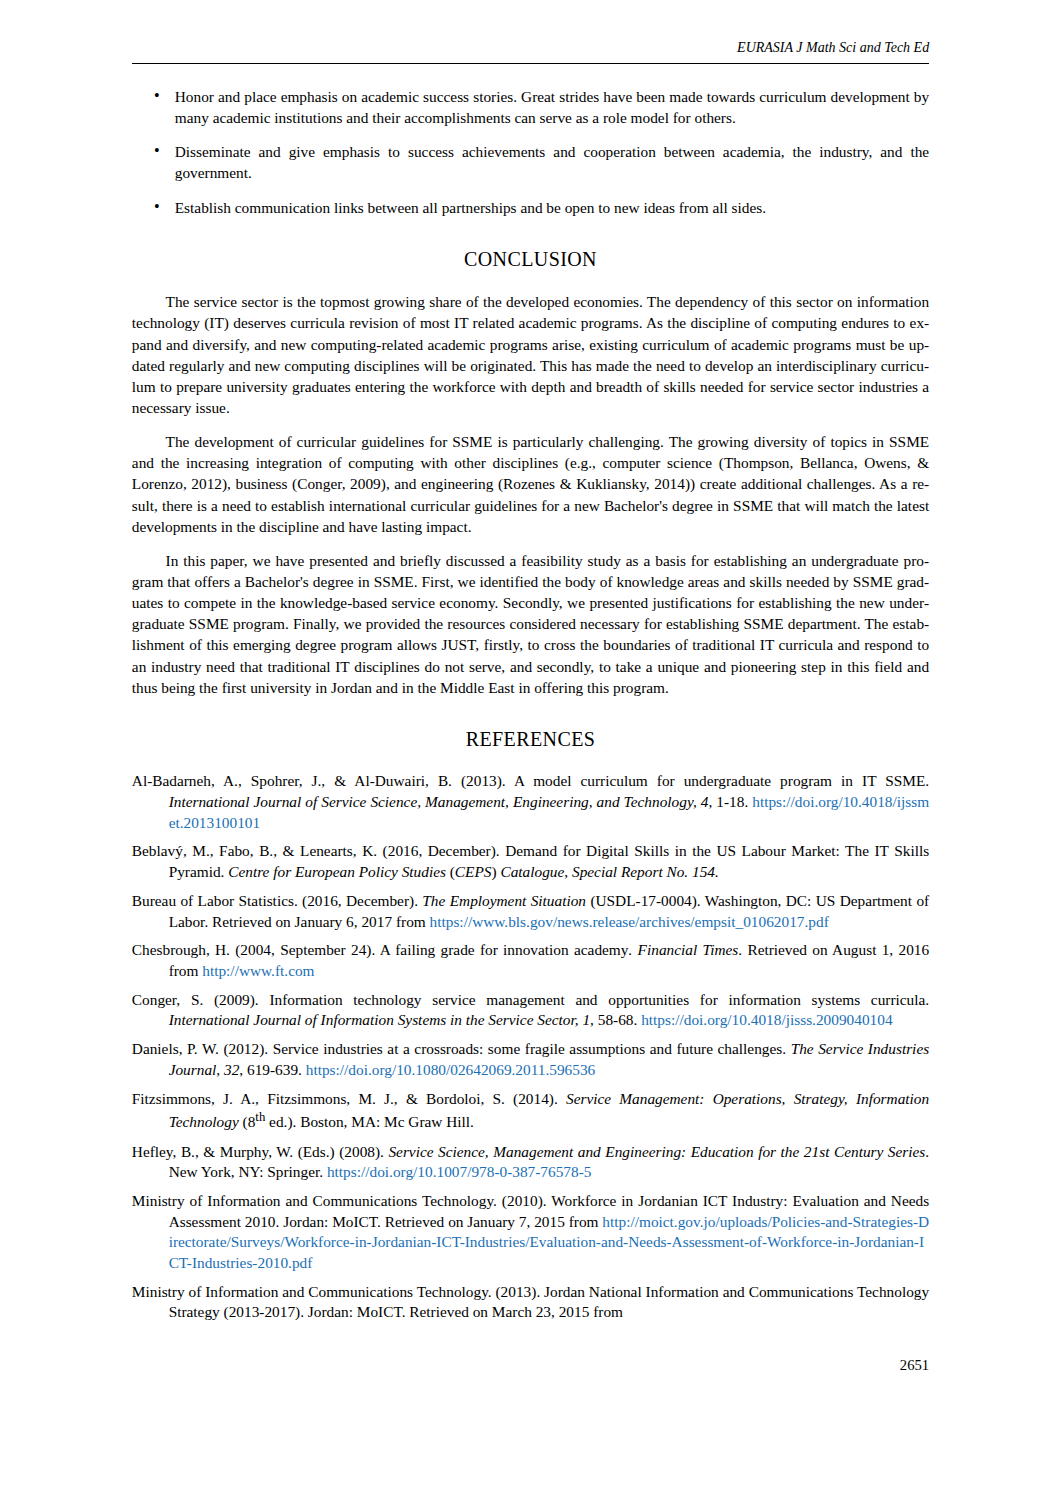EURASIA J Math Sci and Tech Ed
Honor and place emphasis on academic success stories. Great strides have been made towards curriculum development by many academic institutions and their accomplishments can serve as a role model for others.
Disseminate and give emphasis to success achievements and cooperation between academia, the industry, and the government.
Establish communication links between all partnerships and be open to new ideas from all sides.
CONCLUSION
The service sector is the topmost growing share of the developed economies. The dependency of this sector on information technology (IT) deserves curricula revision of most IT related academic programs. As the discipline of computing endures to expand and diversify, and new computing-related academic programs arise, existing curriculum of academic programs must be updated regularly and new computing disciplines will be originated. This has made the need to develop an interdisciplinary curriculum to prepare university graduates entering the workforce with depth and breadth of skills needed for service sector industries a necessary issue.
The development of curricular guidelines for SSME is particularly challenging. The growing diversity of topics in SSME and the increasing integration of computing with other disciplines (e.g., computer science (Thompson, Bellanca, Owens, & Lorenzo, 2012), business (Conger, 2009), and engineering (Rozenes & Kukliansky, 2014)) create additional challenges. As a result, there is a need to establish international curricular guidelines for a new Bachelor's degree in SSME that will match the latest developments in the discipline and have lasting impact.
In this paper, we have presented and briefly discussed a feasibility study as a basis for establishing an undergraduate program that offers a Bachelor's degree in SSME. First, we identified the body of knowledge areas and skills needed by SSME graduates to compete in the knowledge-based service economy. Secondly, we presented justifications for establishing the new undergraduate SSME program. Finally, we provided the resources considered necessary for establishing SSME department. The establishment of this emerging degree program allows JUST, firstly, to cross the boundaries of traditional IT curricula and respond to an industry need that traditional IT disciplines do not serve, and secondly, to take a unique and pioneering step in this field and thus being the first university in Jordan and in the Middle East in offering this program.
REFERENCES
Al-Badarneh, A., Spohrer, J., & Al-Duwairi, B. (2013). A model curriculum for undergraduate program in IT SSME. International Journal of Service Science, Management, Engineering, and Technology, 4, 1-18. https://doi.org/10.4018/ijssmet.2013100101
Beblavý, M., Fabo, B., & Lenearts, K. (2016, December). Demand for Digital Skills in the US Labour Market: The IT Skills Pyramid. Centre for European Policy Studies (CEPS) Catalogue, Special Report No. 154.
Bureau of Labor Statistics. (2016, December). The Employment Situation (USDL-17-0004). Washington, DC: US Department of Labor. Retrieved on January 6, 2017 from https://www.bls.gov/news.release/archives/empsit_01062017.pdf
Chesbrough, H. (2004, September 24). A failing grade for innovation academy. Financial Times. Retrieved on August 1, 2016 from http://www.ft.com
Conger, S. (2009). Information technology service management and opportunities for information systems curricula. International Journal of Information Systems in the Service Sector, 1, 58-68. https://doi.org/10.4018/jisss.2009040104
Daniels, P. W. (2012). Service industries at a crossroads: some fragile assumptions and future challenges. The Service Industries Journal, 32, 619-639. https://doi.org/10.1080/02642069.2011.596536
Fitzsimmons, J. A., Fitzsimmons, M. J., & Bordoloi, S. (2014). Service Management: Operations, Strategy, Information Technology (8th ed.). Boston, MA: Mc Graw Hill.
Hefley, B., & Murphy, W. (Eds.) (2008). Service Science, Management and Engineering: Education for the 21st Century Series. New York, NY: Springer. https://doi.org/10.1007/978-0-387-76578-5
Ministry of Information and Communications Technology. (2010). Workforce in Jordanian ICT Industry: Evaluation and Needs Assessment 2010. Jordan: MoICT. Retrieved on January 7, 2015 from http://moict.gov.jo/uploads/Policies-and-Strategies-Directorate/Surveys/Workforce-in-Jordanian-ICT-Industries/Evaluation-and-Needs-Assessment-of-Workforce-in-Jordanian-ICT-Industries-2010.pdf
Ministry of Information and Communications Technology. (2013). Jordan National Information and Communications Technology Strategy (2013-2017). Jordan: MoICT. Retrieved on March 23, 2015 from
2651